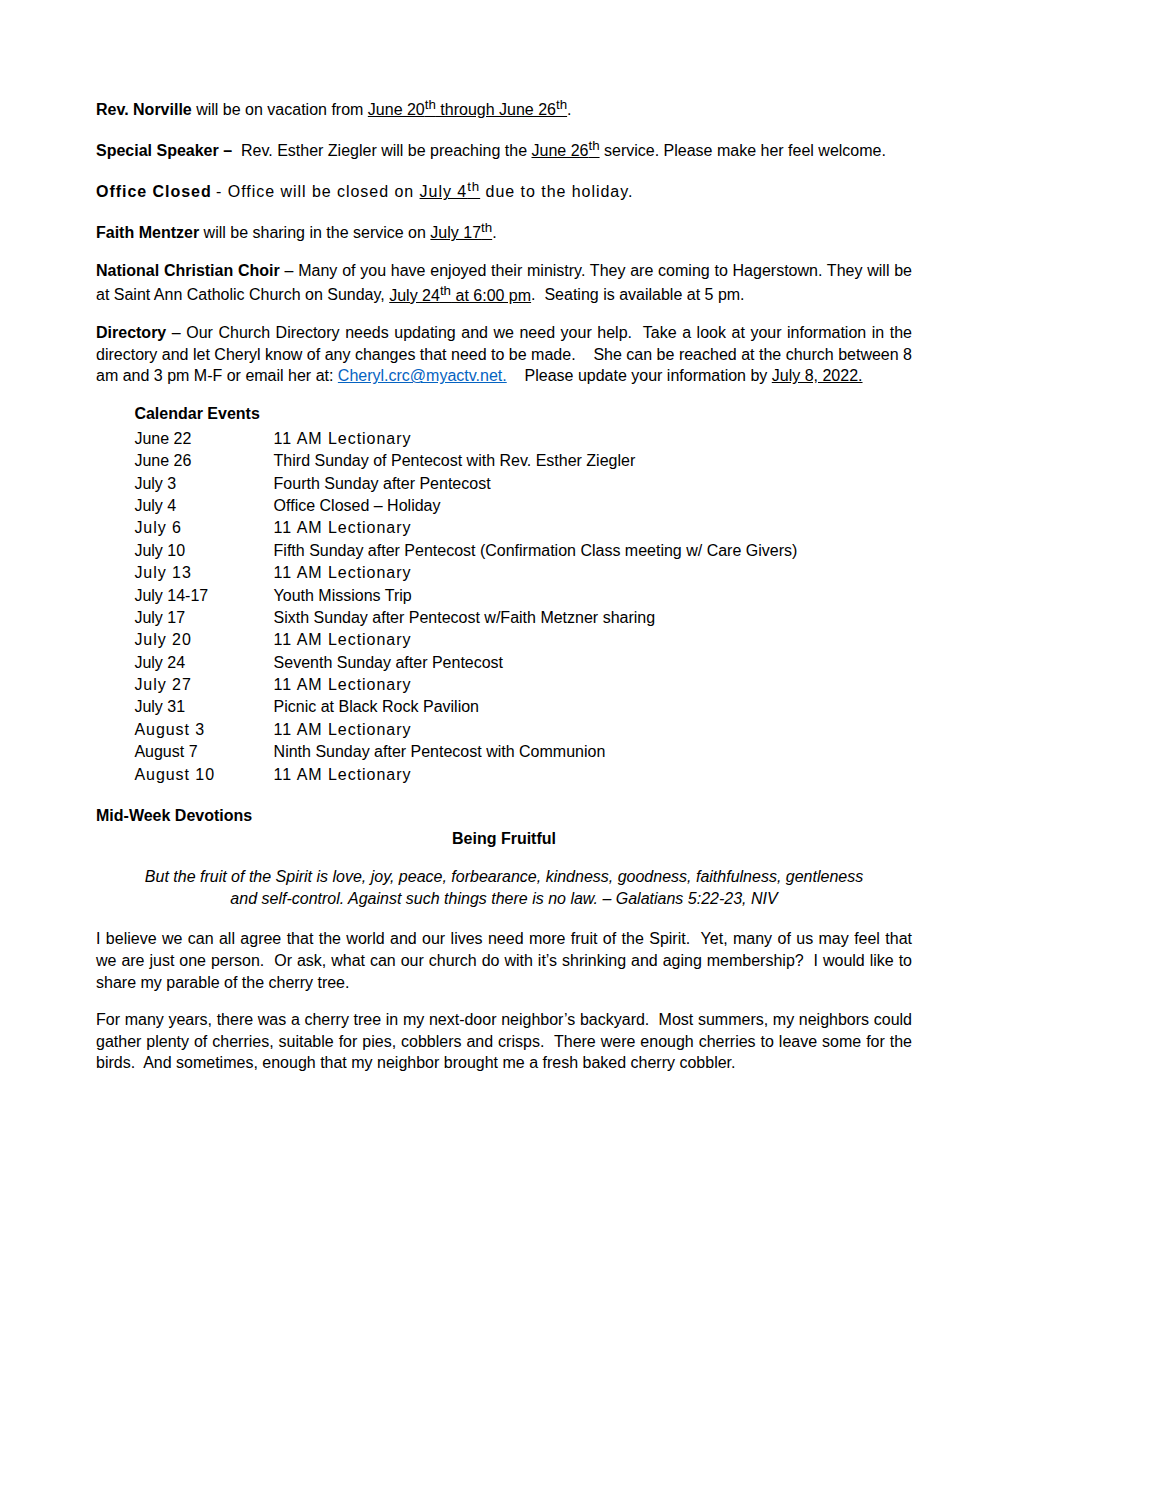Rev. Norville will be on vacation from June 20th through June 26th.
Special Speaker – Rev. Esther Ziegler will be preaching the June 26th service. Please make her feel welcome.
Office Closed - Office will be closed on July 4th due to the holiday.
Faith Mentzer will be sharing in the service on July 17th.
National Christian Choir – Many of you have enjoyed their ministry. They are coming to Hagerstown. They will be at Saint Ann Catholic Church on Sunday, July 24th at 6:00 pm. Seating is available at 5 pm.
Directory – Our Church Directory needs updating and we need your help. Take a look at your information in the directory and let Cheryl know of any changes that need to be made. She can be reached at the church between 8 am and 3 pm M-F or email her at: Cheryl.crc@myactv.net. Please update your information by July 8, 2022.
Calendar Events
| June 22 | 11 AM Lectionary |
| June 26 | Third Sunday of Pentecost with Rev. Esther Ziegler |
| July 3 | Fourth Sunday after Pentecost |
| July 4 | Office Closed – Holiday |
| July 6 | 11 AM Lectionary |
| July 10 | Fifth Sunday after Pentecost (Confirmation Class meeting w/ Care Givers) |
| July 13 | 11 AM Lectionary |
| July 14-17 | Youth Missions Trip |
| July 17 | Sixth Sunday after Pentecost w/Faith Metzner sharing |
| July 20 | 11 AM Lectionary |
| July 24 | Seventh Sunday after Pentecost |
| July 27 | 11 AM Lectionary |
| July 31 | Picnic at Black Rock Pavilion |
| August 3 | 11 AM Lectionary |
| August 7 | Ninth Sunday after Pentecost with Communion |
| August 10 | 11 AM Lectionary |
Mid-Week Devotions
Being Fruitful
But the fruit of the Spirit is love, joy, peace, forbearance, kindness, goodness, faithfulness, gentleness and self-control. Against such things there is no law. – Galatians 5:22-23, NIV
I believe we can all agree that the world and our lives need more fruit of the Spirit. Yet, many of us may feel that we are just one person. Or ask, what can our church do with it’s shrinking and aging membership? I would like to share my parable of the cherry tree.
For many years, there was a cherry tree in my next-door neighbor’s backyard. Most summers, my neighbors could gather plenty of cherries, suitable for pies, cobblers and crisps. There were enough cherries to leave some for the birds. And sometimes, enough that my neighbor brought me a fresh baked cherry cobbler.